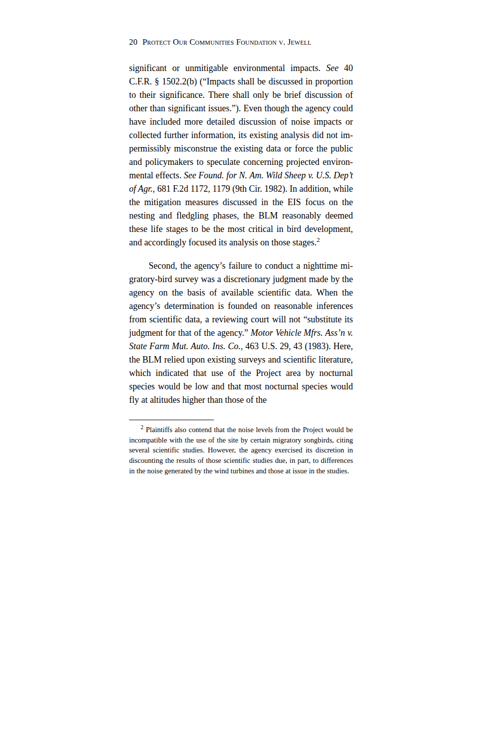20 Protect Our Communities Foundation v. Jewell
significant or unmitigable environmental impacts. See 40 C.F.R. § 1502.2(b) (“Impacts shall be discussed in proportion to their significance. There shall only be brief discussion of other than significant issues.”). Even though the agency could have included more detailed discussion of noise impacts or collected further information, its existing analysis did not impermissibly misconstrue the existing data or force the public and policymakers to speculate concerning projected environmental effects. See Found. for N. Am. Wild Sheep v. U.S. Dep’t of Agr., 681 F.2d 1172, 1179 (9th Cir. 1982). In addition, while the mitigation measures discussed in the EIS focus on the nesting and fledgling phases, the BLM reasonably deemed these life stages to be the most critical in bird development, and accordingly focused its analysis on those stages.2
Second, the agency’s failure to conduct a nighttime migratory-bird survey was a discretionary judgment made by the agency on the basis of available scientific data. When the agency’s determination is founded on reasonable inferences from scientific data, a reviewing court will not “substitute its judgment for that of the agency.” Motor Vehicle Mfrs. Ass’n v. State Farm Mut. Auto. Ins. Co., 463 U.S. 29, 43 (1983). Here, the BLM relied upon existing surveys and scientific literature, which indicated that use of the Project area by nocturnal species would be low and that most nocturnal species would fly at altitudes higher than those of the
2 Plaintiffs also contend that the noise levels from the Project would be incompatible with the use of the site by certain migratory songbirds, citing several scientific studies. However, the agency exercised its discretion in discounting the results of those scientific studies due, in part, to differences in the noise generated by the wind turbines and those at issue in the studies.